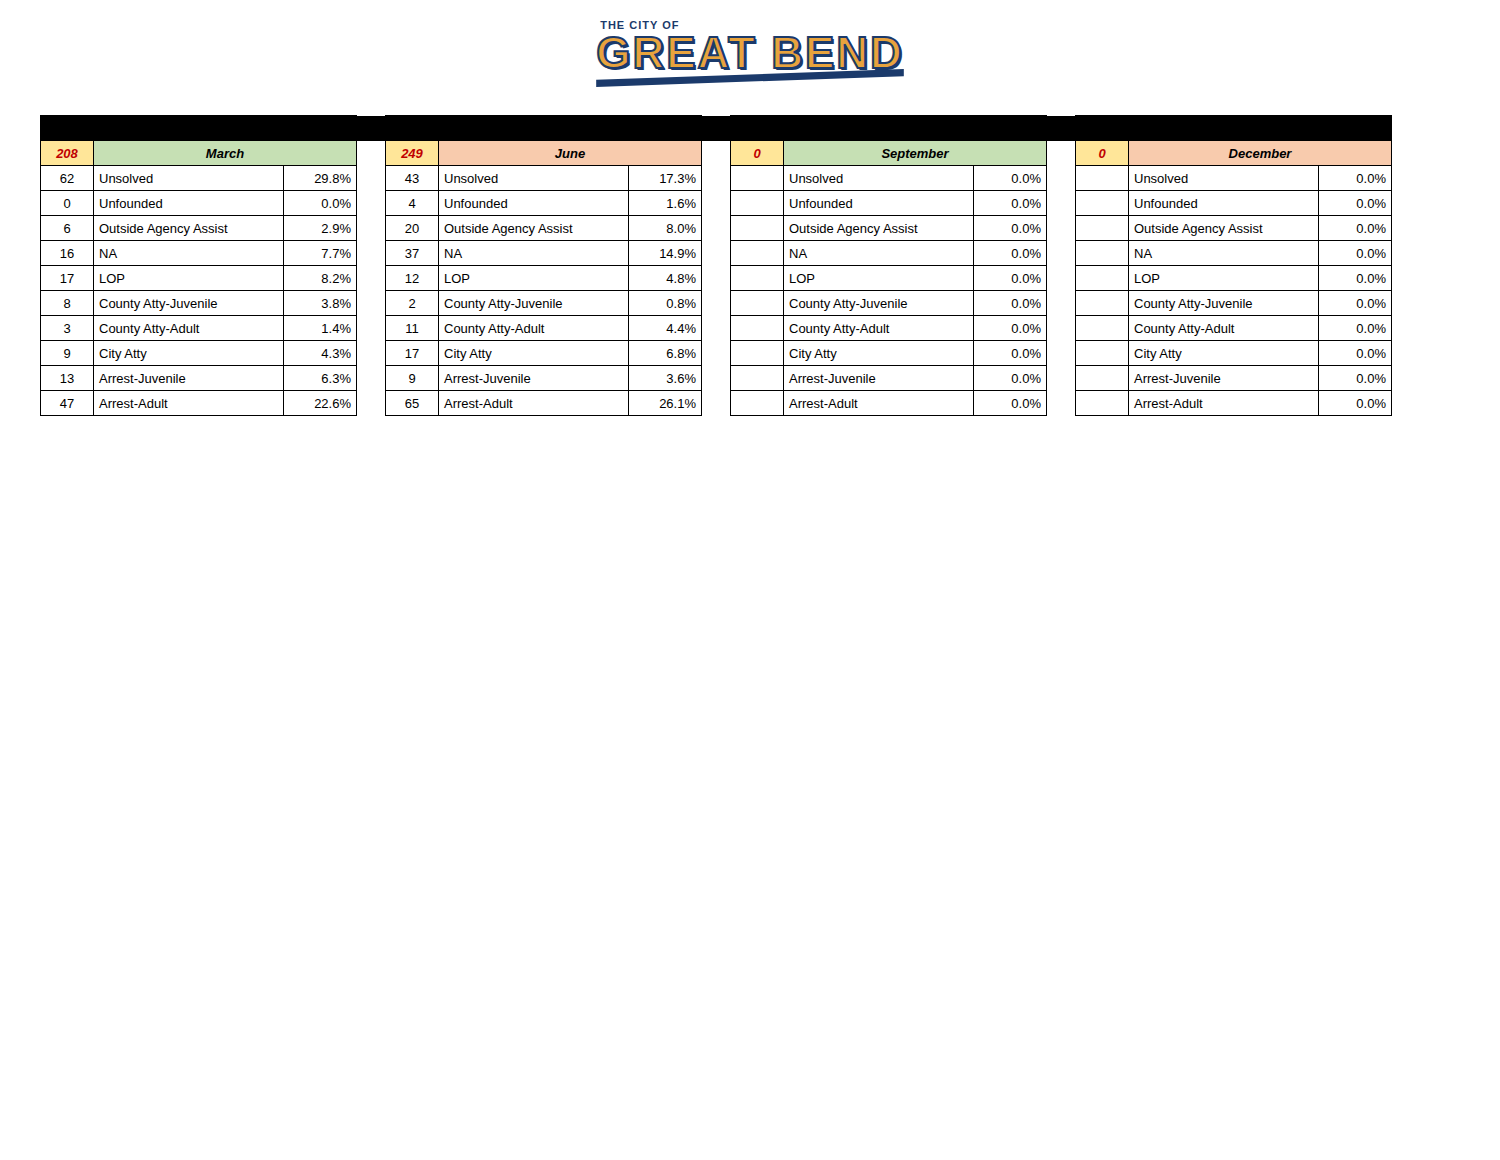THE CITY OF
GREAT BEND
| 208 | March | | 249 | June | | 0 | September | | 0 | December |
| 62 | Unsolved | 29.8% | | 43 | Unsolved | 17.3% | | | Unsolved | 0.0% | | | Unsolved | 0.0% |
| 0 | Unfounded | 0.0% | | 4 | Unfounded | 1.6% | | | Unfounded | 0.0% | | | Unfounded | 0.0% |
| 6 | Outside Agency Assist | 2.9% | | 20 | Outside Agency Assist | 8.0% | | | Outside Agency Assist | 0.0% | | | Outside Agency Assist | 0.0% |
| 16 | NA | 7.7% | | 37 | NA | 14.9% | | | NA | 0.0% | | | NA | 0.0% |
| 17 | LOP | 8.2% | | 12 | LOP | 4.8% | | | LOP | 0.0% | | | LOP | 0.0% |
| 8 | County Atty-Juvenile | 3.8% | | 2 | County Atty-Juvenile | 0.8% | | | County Atty-Juvenile | 0.0% | | | County Atty-Juvenile | 0.0% |
| 3 | County Atty-Adult | 1.4% | | 11 | County Atty-Adult | 4.4% | | | County Atty-Adult | 0.0% | | | County Atty-Adult | 0.0% |
| 9 | City Atty | 4.3% | | 17 | City Atty | 6.8% | | | City Atty | 0.0% | | | City Atty | 0.0% |
| 13 | Arrest-Juvenile | 6.3% | | 9 | Arrest-Juvenile | 3.6% | | | Arrest-Juvenile | 0.0% | | | Arrest-Juvenile | 0.0% |
| 47 | Arrest-Adult | 22.6% | | 65 | Arrest-Adult | 26.1% | | | Arrest-Adult | 0.0% | | | Arrest-Adult | 0.0% |